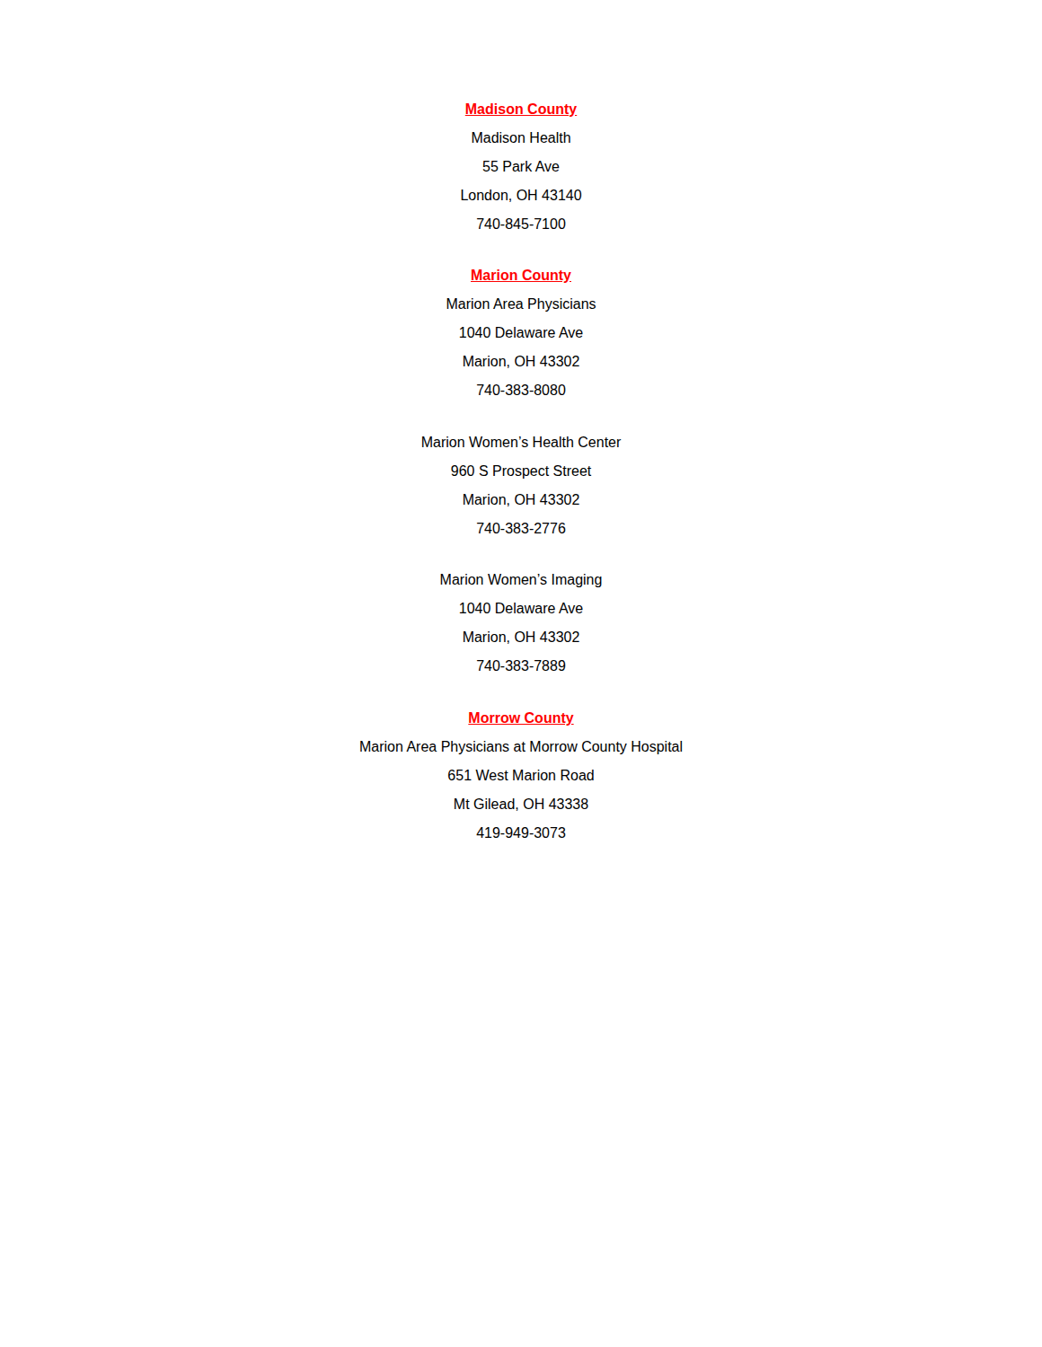Madison County
Madison Health
55 Park Ave
London, OH 43140
740-845-7100
Marion County
Marion Area Physicians
1040 Delaware Ave
Marion, OH 43302
740-383-8080
Marion Women’s Health Center
960 S Prospect Street
Marion, OH 43302
740-383-2776
Marion Women’s Imaging
1040 Delaware Ave
Marion, OH 43302
740-383-7889
Morrow County
Marion Area Physicians at Morrow County Hospital
651 West Marion Road
Mt Gilead, OH 43338
419-949-3073